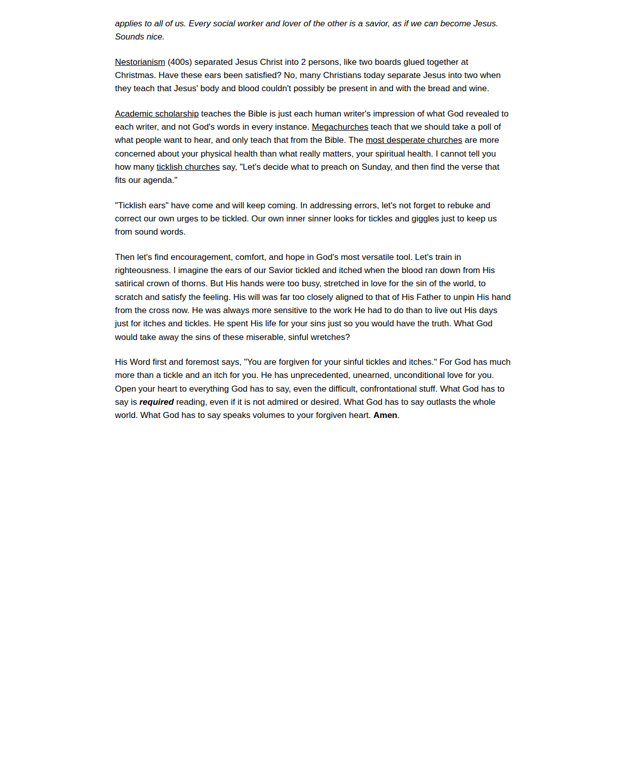applies to all of us. Every social worker and lover of the other is a savior, as if we can become Jesus. Sounds nice.
Nestorianism (400s) separated Jesus Christ into 2 persons, like two boards glued together at Christmas. Have these ears been satisfied? No, many Christians today separate Jesus into two when they teach that Jesus' body and blood couldn't possibly be present in and with the bread and wine.
Academic scholarship teaches the Bible is just each human writer's impression of what God revealed to each writer, and not God's words in every instance. Megachurches teach that we should take a poll of what people want to hear, and only teach that from the Bible. The most desperate churches are more concerned about your physical health than what really matters, your spiritual health. I cannot tell you how many ticklish churches say, "Let's decide what to preach on Sunday, and then find the verse that fits our agenda."
"Ticklish ears" have come and will keep coming. In addressing errors, let's not forget to rebuke and correct our own urges to be tickled. Our own inner sinner looks for tickles and giggles just to keep us from sound words.
Then let's find encouragement, comfort, and hope in God's most versatile tool. Let's train in righteousness. I imagine the ears of our Savior tickled and itched when the blood ran down from His satirical crown of thorns. But His hands were too busy, stretched in love for the sin of the world, to scratch and satisfy the feeling. His will was far too closely aligned to that of His Father to unpin His hand from the cross now. He was always more sensitive to the work He had to do than to live out His days just for itches and tickles. He spent His life for your sins just so you would have the truth. What God would take away the sins of these miserable, sinful wretches?
His Word first and foremost says, "You are forgiven for your sinful tickles and itches." For God has much more than a tickle and an itch for you. He has unprecedented, unearned, unconditional love for you. Open your heart to everything God has to say, even the difficult, confrontational stuff. What God has to say is required reading, even if it is not admired or desired. What God has to say outlasts the whole world. What God has to say speaks volumes to your forgiven heart. Amen.